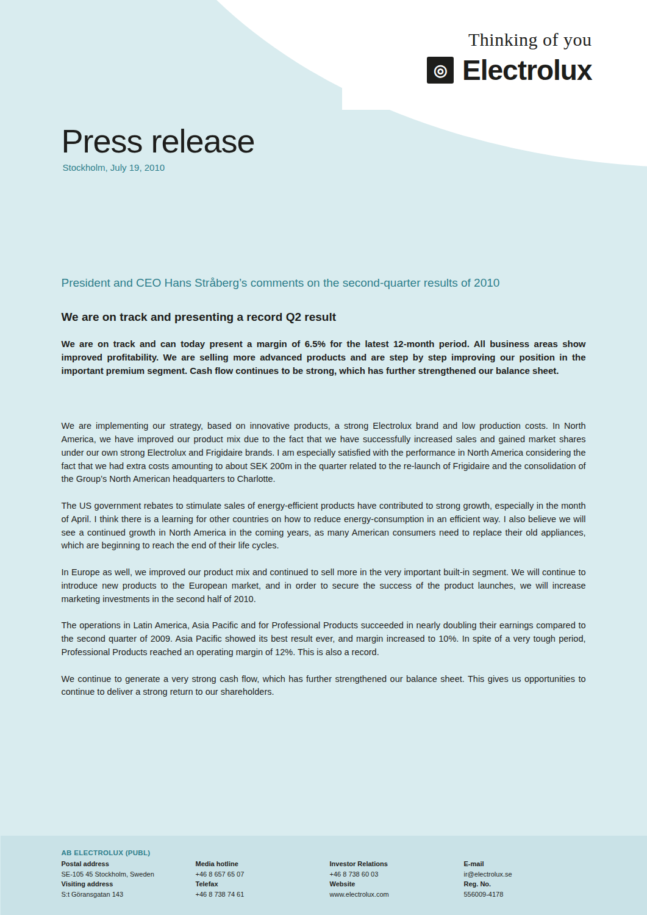Thinking of you
◎ Electrolux
Press release
Stockholm, July 19, 2010
President and CEO Hans Stråberg’s comments on the second-quarter results of 2010
We are on track and presenting a record Q2 result
We are on track and can today present a margin of 6.5% for the latest 12-month period. All business areas show improved profitability. We are selling more advanced products and are step by step improving our position in the important premium segment. Cash flow continues to be strong, which has further strengthened our balance sheet.
We are implementing our strategy, based on innovative products, a strong Electrolux brand and low production costs. In North America, we have improved our product mix due to the fact that we have successfully increased sales and gained market shares under our own strong Electrolux and Frigidaire brands. I am especially satisfied with the performance in North America considering the fact that we had extra costs amounting to about SEK 200m in the quarter related to the re-launch of Frigidaire and the consolidation of the Group’s North American headquarters to Charlotte.
The US government rebates to stimulate sales of energy-efficient products have contributed to strong growth, especially in the month of April. I think there is a learning for other countries on how to reduce energy-consumption in an efficient way. I also believe we will see a continued growth in North America in the coming years, as many American consumers need to replace their old appliances, which are beginning to reach the end of their life cycles.
In Europe as well, we improved our product mix and continued to sell more in the very important built-in segment. We will continue to introduce new products to the European market, and in order to secure the success of the product launches, we will increase marketing investments in the second half of 2010.
The operations in Latin America, Asia Pacific and for Professional Products succeeded in nearly doubling their earnings compared to the second quarter of 2009. Asia Pacific showed its best result ever, and margin increased to 10%. In spite of a very tough period, Professional Products reached an operating margin of 12%. This is also a record.
We continue to generate a very strong cash flow, which has further strengthened our balance sheet. This gives us opportunities to continue to deliver a strong return to our shareholders.
AB ELECTROLUX (PUBL)
Postal address
SE-105 45 Stockholm, Sweden
Visiting address
S:t Göransgatan 143
Media hotline
+46 8 657 65 07
Telefax
+46 8 738 74 61
Investor Relations
+46 8 738 60 03
Website
www.electrolux.com
E-mail
ir@electrolux.se
Reg. No.
556009-4178